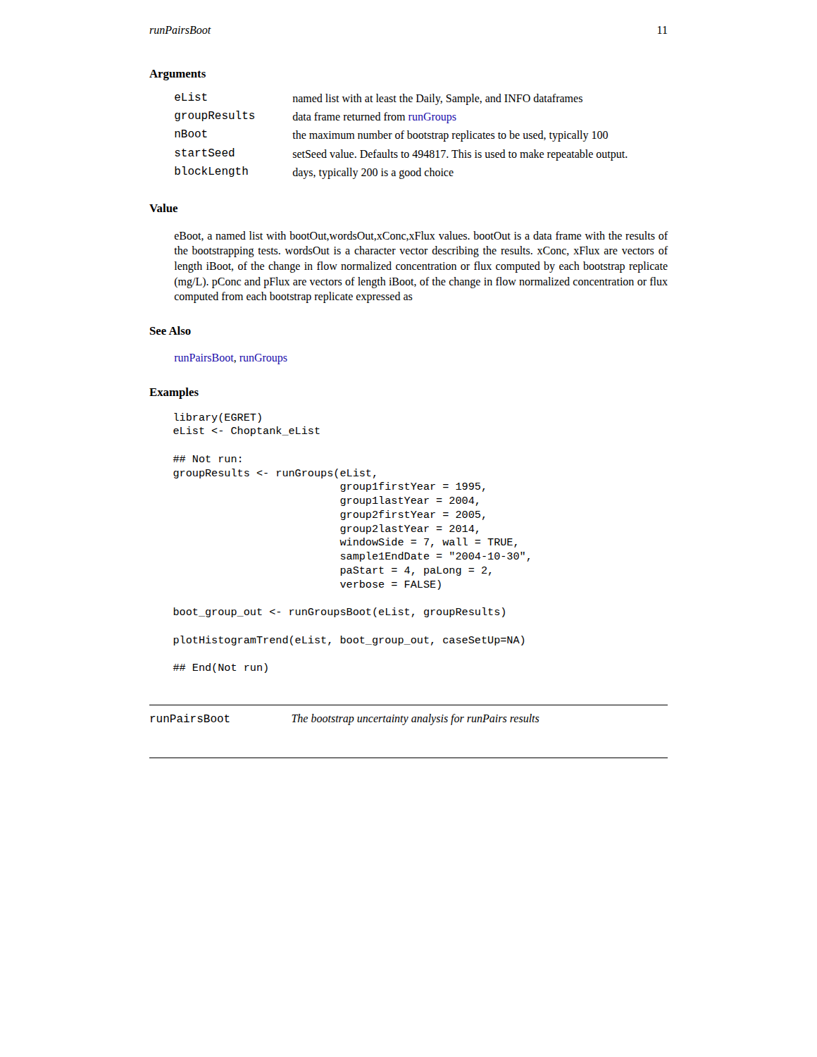runPairsBoot 11
Arguments
eList
named list with at least the Daily, Sample, and INFO dataframes
groupResults
data frame returned from runGroups
nBoot
the maximum number of bootstrap replicates to be used, typically 100
startSeed
setSeed value. Defaults to 494817. This is used to make repeatable output.
blockLength
days, typically 200 is a good choice
Value
eBoot, a named list with bootOut,wordsOut,xConc,xFlux values. bootOut is a data frame with the results of the bootstrapping tests. wordsOut is a character vector describing the results. xConc, xFlux are vectors of length iBoot, of the change in flow normalized concentration or flux computed by each bootstrap replicate (mg/L). pConc and pFlux are vectors of length iBoot, of the change in flow normalized concentration or flux computed from each bootstrap replicate expressed as
See Also
runPairsBoot, runGroups
Examples
library(EGRET)
eList <- Choptank_eList

## Not run:
groupResults <- runGroups(eList,
                          group1firstYear = 1995,
                          group1lastYear = 2004,
                          group2firstYear = 2005,
                          group2lastYear = 2014,
                          windowSide = 7, wall = TRUE,
                          sample1EndDate = "2004-10-30",
                          paStart = 4, paLong = 2,
                          verbose = FALSE)

boot_group_out <- runGroupsBoot(eList, groupResults)

plotHistogramTrend(eList, boot_group_out, caseSetUp=NA)

## End(Not run)
runPairsBoot The bootstrap uncertainty analysis for runPairs results